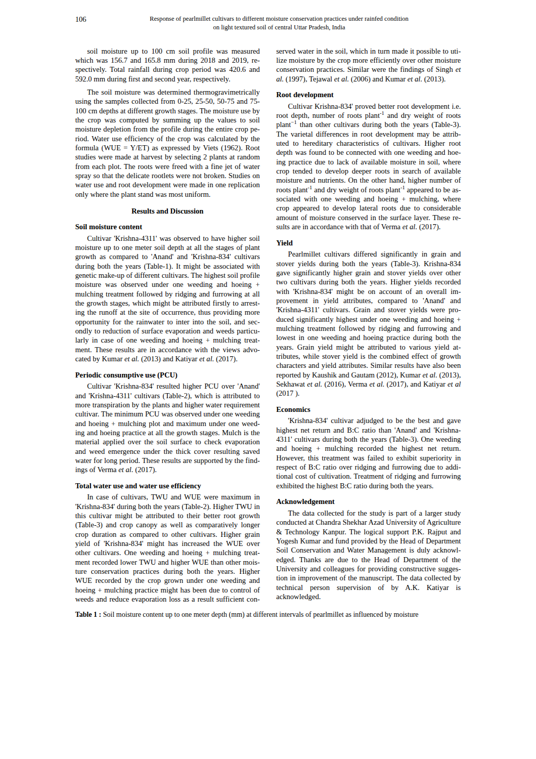106
Response of pearlmillet cultivars to different moisture conservation practices under rainfed condition
on light textured soil of central Uttar Pradesh, India
soil moisture up to 100 cm soil profile was measured which was 156.7 and 165.8 mm during 2018 and 2019, respectively. Total rainfall during crop period was 420.6 and 592.0 mm during first and second year, respectively.
The soil moisture was determined thermogravimetrically using the samples collected from 0-25, 25-50, 50-75 and 75-100 cm depths at different growth stages. The moisture use by the crop was computed by summing up the values to soil moisture depletion from the profile during the entire crop period. Water use efficiency of the crop was calculated by the formula (WUE = Y/ET) as expressed by Viets (1962). Root studies were made at harvest by selecting 2 plants at random from each plot. The roots were freed with a fine jet of water spray so that the delicate rootlets were not broken. Studies on water use and root development were made in one replication only where the plant stand was most uniform.
Results and Discussion
Soil moisture content
Cultivar 'Krishna-4311' was observed to have higher soil moisture up to one meter soil depth at all the stages of plant growth as compared to 'Anand' and 'Krishna-834' cultivars during both the years (Table-1). It might be associated with genetic make-up of different cultivars. The highest soil profile moisture was observed under one weeding and hoeing + mulching treatment followed by ridging and furrowing at all the growth stages, which might be attributed firstly to arresting the runoff at the site of occurrence, thus providing more opportunity for the rainwater to inter into the soil, and secondly to reduction of surface evaporation and weeds particularly in case of one weeding and hoeing + mulching treatment. These results are in accordance with the views advocated by Kumar et al. (2013) and Katiyar et al. (2017).
Periodic consumptive use (PCU)
Cultivar 'Krishna-834' resulted higher PCU over 'Anand' and 'Krishna-4311' cultivars (Table-2), which is attributed to more transpiration by the plants and higher water requirement cultivar. The minimum PCU was observed under one weeding and hoeing + mulching plot and maximum under one weeding and hoeing practice at all the growth stages. Mulch is the material applied over the soil surface to check evaporation and weed emergence under the thick cover resulting saved water for long period. These results are supported by the findings of Verma et al. (2017).
Total water use and water use efficiency
In case of cultivars, TWU and WUE were maximum in 'Krishna-834' during both the years (Table-2). Higher TWU in this cultivar might be attributed to their better root growth (Table-3) and crop canopy as well as comparatively longer crop duration as compared to other cultivars. Higher grain yield of 'Krishna-834' might has increased the WUE over other cultivars. One weeding and hoeing + mulching treatment recorded lower TWU and higher WUE than other moisture conservation practices during both the years. Higher WUE recorded by the crop grown under one weeding and hoeing + mulching practice might has been due to control of weeds and reduce evaporation loss as a result sufficient conserved water in the soil, which in turn made it possible to utilize moisture by the crop more efficiently over other moisture conservation practices. Similar were the findings of Singh et al. (1997), Tejawal et al. (2006) and Kumar et al. (2013).
Root development
Cultivar Krishna-834' proved better root development i.e. root depth, number of roots plant-1 and dry weight of roots plant−1 than other cultivars during both the years (Table-3). The varietal differences in root development may be attributed to hereditary characteristics of cultivars. Higher root depth was found to be connected with one weeding and hoeing practice due to lack of available moisture in soil, where crop tended to develop deeper roots in search of available moisture and nutrients. On the other hand, higher number of roots plant-1 and dry weight of roots plant-1 appeared to be associated with one weeding and hoeing + mulching, where crop appeared to develop lateral roots due to considerable amount of moisture conserved in the surface layer. These results are in accordance with that of Verma et al. (2017).
Yield
Pearlmillet cultivars differed significantly in grain and stover yields during both the years (Table-3). Krishna-834 gave significantly higher grain and stover yields over other two cultivars during both the years. Higher yields recorded with 'Krishna-834' might be on account of an overall improvement in yield attributes, compared to 'Anand' and 'Krishna-4311' cultivars. Grain and stover yields were produced significantly highest under one weeding and hoeing + mulching treatment followed by ridging and furrowing and lowest in one weeding and hoeing practice during both the years. Grain yield might be attributed to various yield attributes, while stover yield is the combined effect of growth characters and yield attributes. Similar results have also been reported by Kaushik and Gautam (2012), Kumar et al. (2013), Sekhawat et al. (2016), Verma et al. (2017), and Katiyar et al (2017 ).
Economics
'Krishna-834' cultivar adjudged to be the best and gave highest net return and B:C ratio than 'Anand' and 'Krishna-4311' cultivars during both the years (Table-3). One weeding and hoeing + mulching recorded the highest net return. However, this treatment was failed to exhibit superiority in respect of B:C ratio over ridging and furrowing due to additional cost of cultivation. Treatment of ridging and furrowing exhibited the highest B:C ratio during both the years.
Acknowledgement
The data collected for the study is part of a larger study conducted at Chandra Shekhar Azad University of Agriculture & Technology Kanpur. The logical support P.K. Rajput and Yogesh Kumar and fund provided by the Head of Department Soil Conservation and Water Management is duly acknowledged. Thanks are due to the Head of Department of the University and colleagues for providing constructive suggestion in improvement of the manuscript. The data collected by technical person supervision of by A.K. Katiyar is acknowledged.
Table 1 : Soil moisture content up to one meter depth (mm) at different intervals of pearlmillet as influenced by moisture